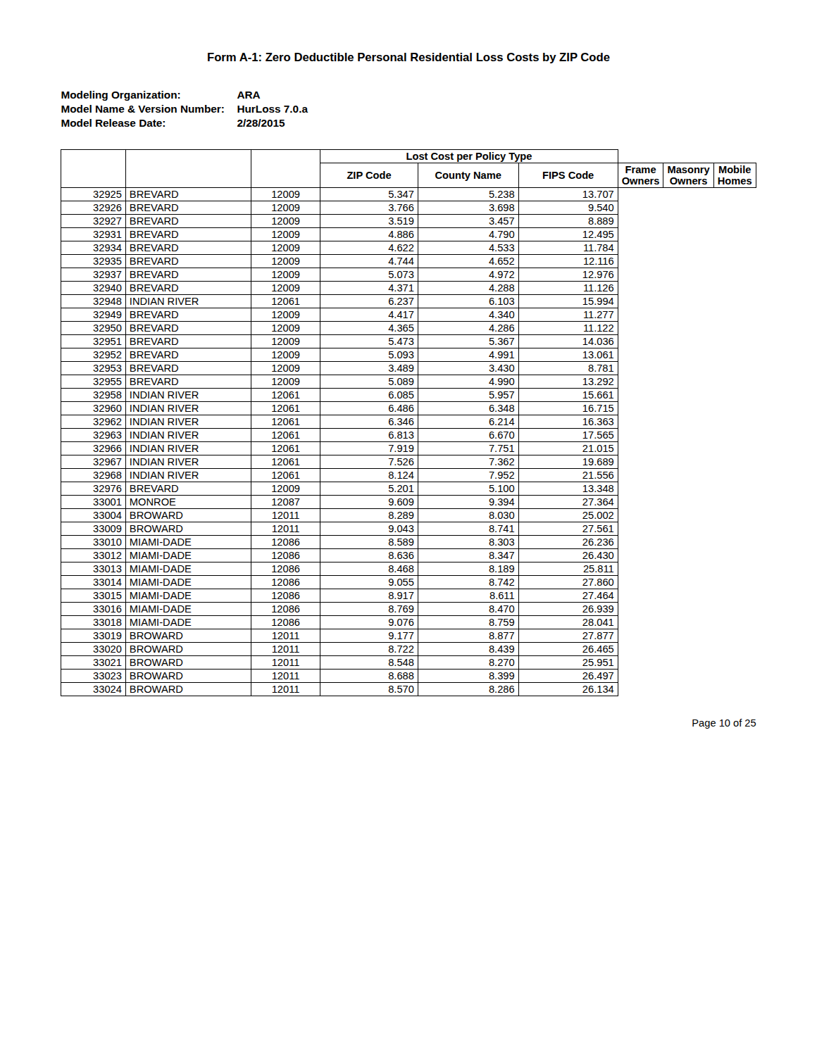Form A-1: Zero Deductible Personal Residential Loss Costs by ZIP Code
| Modeling Organization: | ARA |
| Model Name & Version Number: | HurLoss 7.0.a |
| Model Release Date: | 2/28/2015 |
| | | | Lost Cost per Policy Type |
| --- | --- | --- | --- |
| ZIP Code | County Name | FIPS Code | Frame Owners | Masonry Owners | Mobile Homes |
| 32925 | BREVARD | 12009 | 5.347 | 5.238 | 13.707 |
| 32926 | BREVARD | 12009 | 3.766 | 3.698 | 9.540 |
| 32927 | BREVARD | 12009 | 3.519 | 3.457 | 8.889 |
| 32931 | BREVARD | 12009 | 4.886 | 4.790 | 12.495 |
| 32934 | BREVARD | 12009 | 4.622 | 4.533 | 11.784 |
| 32935 | BREVARD | 12009 | 4.744 | 4.652 | 12.116 |
| 32937 | BREVARD | 12009 | 5.073 | 4.972 | 12.976 |
| 32940 | BREVARD | 12009 | 4.371 | 4.288 | 11.126 |
| 32948 | INDIAN RIVER | 12061 | 6.237 | 6.103 | 15.994 |
| 32949 | BREVARD | 12009 | 4.417 | 4.340 | 11.277 |
| 32950 | BREVARD | 12009 | 4.365 | 4.286 | 11.122 |
| 32951 | BREVARD | 12009 | 5.473 | 5.367 | 14.036 |
| 32952 | BREVARD | 12009 | 5.093 | 4.991 | 13.061 |
| 32953 | BREVARD | 12009 | 3.489 | 3.430 | 8.781 |
| 32955 | BREVARD | 12009 | 5.089 | 4.990 | 13.292 |
| 32958 | INDIAN RIVER | 12061 | 6.085 | 5.957 | 15.661 |
| 32960 | INDIAN RIVER | 12061 | 6.486 | 6.348 | 16.715 |
| 32962 | INDIAN RIVER | 12061 | 6.346 | 6.214 | 16.363 |
| 32963 | INDIAN RIVER | 12061 | 6.813 | 6.670 | 17.565 |
| 32966 | INDIAN RIVER | 12061 | 7.919 | 7.751 | 21.015 |
| 32967 | INDIAN RIVER | 12061 | 7.526 | 7.362 | 19.689 |
| 32968 | INDIAN RIVER | 12061 | 8.124 | 7.952 | 21.556 |
| 32976 | BREVARD | 12009 | 5.201 | 5.100 | 13.348 |
| 33001 | MONROE | 12087 | 9.609 | 9.394 | 27.364 |
| 33004 | BROWARD | 12011 | 8.289 | 8.030 | 25.002 |
| 33009 | BROWARD | 12011 | 9.043 | 8.741 | 27.561 |
| 33010 | MIAMI-DADE | 12086 | 8.589 | 8.303 | 26.236 |
| 33012 | MIAMI-DADE | 12086 | 8.636 | 8.347 | 26.430 |
| 33013 | MIAMI-DADE | 12086 | 8.468 | 8.189 | 25.811 |
| 33014 | MIAMI-DADE | 12086 | 9.055 | 8.742 | 27.860 |
| 33015 | MIAMI-DADE | 12086 | 8.917 | 8.611 | 27.464 |
| 33016 | MIAMI-DADE | 12086 | 8.769 | 8.470 | 26.939 |
| 33018 | MIAMI-DADE | 12086 | 9.076 | 8.759 | 28.041 |
| 33019 | BROWARD | 12011 | 9.177 | 8.877 | 27.877 |
| 33020 | BROWARD | 12011 | 8.722 | 8.439 | 26.465 |
| 33021 | BROWARD | 12011 | 8.548 | 8.270 | 25.951 |
| 33023 | BROWARD | 12011 | 8.688 | 8.399 | 26.497 |
| 33024 | BROWARD | 12011 | 8.570 | 8.286 | 26.134 |
Page 10 of 25